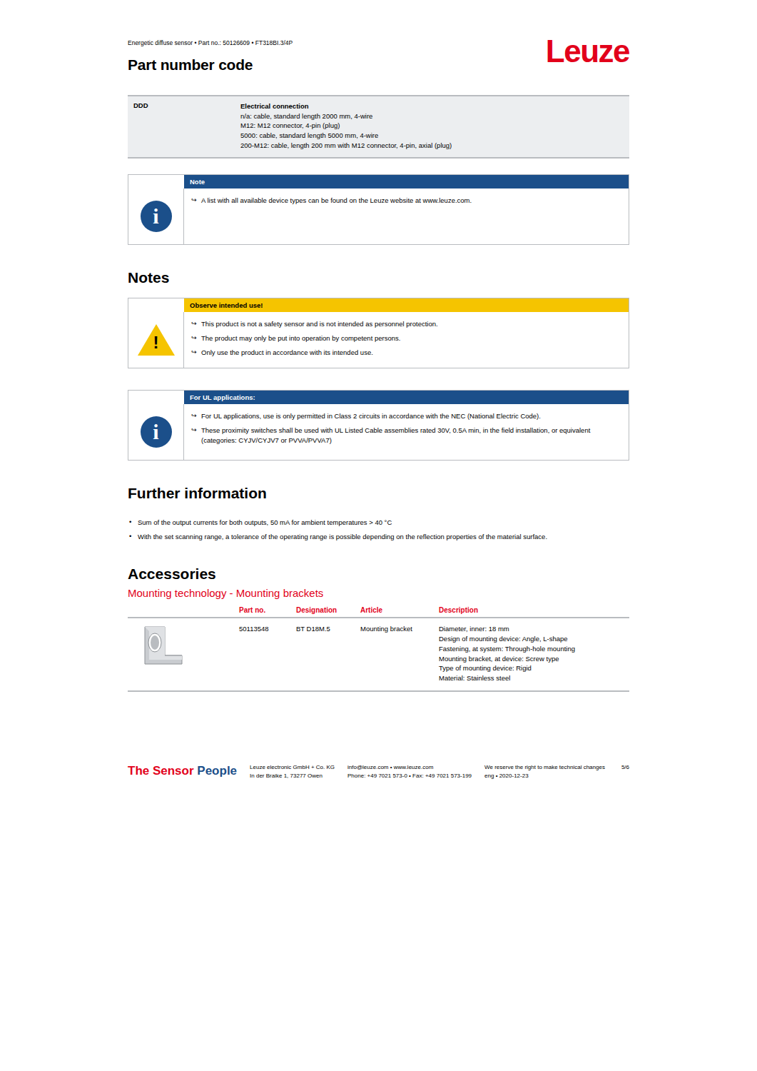Energetic diffuse sensor • Part no.: 50126609 • FT318BI.3/4P
Part number code
Leuze
DDD
Electrical connection n/a: cable, standard length 2000 mm, 4-wire
M12: M12 connector, 4-pin (plug)
5000: cable, standard length 5000 mm, 4-wire
200-M12: cable, length 200 mm with M12 connector, 4-pin, axial (plug)
Note
i
A list with all available device types can be found on the Leuze website at www.leuze.com.
Notes
Observe intended use!
This product is not a safety sensor and is not intended as personnel protection.
The product may only be put into operation by competent persons.
Only use the product in accordance with its intended use.
For UL applications:
i
For UL applications, use is only permitted in Class 2 circuits in accordance with the NEC (National Electric Code).
These proximity switches shall be used with UL Listed Cable assemblies rated 30V, 0.5A min, in the field installation, or equivalent (categories: CYJV/CYJV7 or PVVA/PVVA7)
Further information
Sum of the output currents for both outputs, 50 mA for ambient temperatures > 40 °C
With the set scanning range, a tolerance of the operating range is possible depending on the reflection properties of the material surface.
Accessories
Mounting technology - Mounting brackets
| | Part no. | Designation | Article | Description |
| --- | --- | --- | --- | --- |
| | 50113548 | BT D18M.5 | Mounting bracket | Diameter, inner: 18 mm Design of mounting device: Angle, L-shape Fastening, at system: Through-hole mounting Mounting bracket, at device: Screw type Type of mounting device: Rigid Material: Stainless steel |
The Sensor People
Leuze electronic GmbH + Co. KG
In der Braike 1, 73277 Owen
info@leuze.com • www.leuze.com
Phone: +49 7021 573-0 • Fax: +49 7021 573-199
We reserve the right to make technical changes
eng • 2020-12-23
5/6